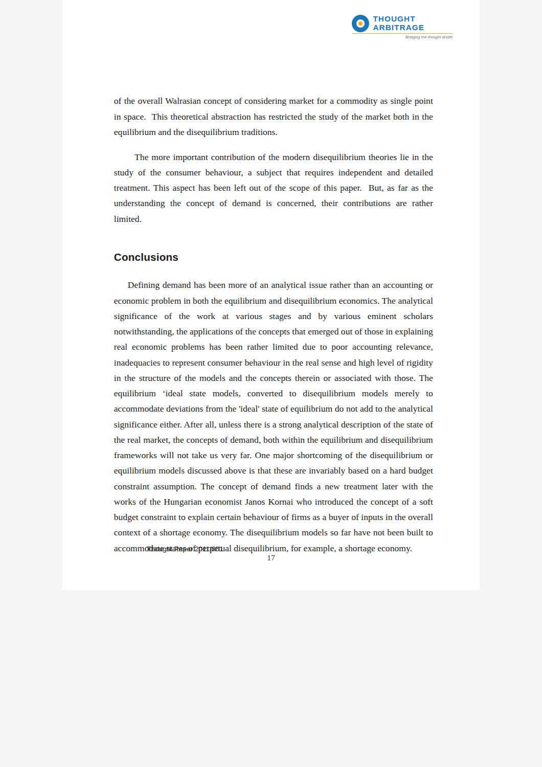THOUGHT ARBITRAGE
Bridging the thought divide
of the overall Walrasian concept of considering market for a commodity as single point in space. This theoretical abstraction has restricted the study of the market both in the equilibrium and the disequilibrium traditions.
The more important contribution of the modern disequilibrium theories lie in the study of the consumer behaviour, a subject that requires independent and detailed treatment. This aspect has been left out of the scope of this paper. But, as far as the understanding the concept of demand is concerned, their contributions are rather limited.
Conclusions
Defining demand has been more of an analytical issue rather than an accounting or economic problem in both the equilibrium and disequilibrium economics. The analytical significance of the work at various stages and by various eminent scholars notwithstanding, the applications of the concepts that emerged out of those in explaining real economic problems has been rather limited due to poor accounting relevance, inadequacies to represent consumer behaviour in the real sense and high level of rigidity in the structure of the models and the concepts therein or associated with those. The equilibrium ‘ideal state models, converted to disequilibrium models merely to accommodate deviations from the 'ideal' state of equilibrium do not add to the analytical significance either. After all, unless there is a strong analytical description of the state of the real market, the concepts of demand, both within the equilibrium and disequilibrium frameworks will not take us very far. One major shortcoming of the disequilibrium or equilibrium models discussed above is that these are invariably based on a hard budget constraint assumption. The concept of demand finds a new treatment later with the works of the Hungarian economist Janos Kornai who introduced the concept of a soft budget constraint to explain certain behaviour of firms as a buyer of inputs in the overall context of a shortage economy. The disequilibrium models so far have not been built to accommodate states of perpetual disequilibrium, for example, a shortage economy.
Thought Paper 2011/001
17